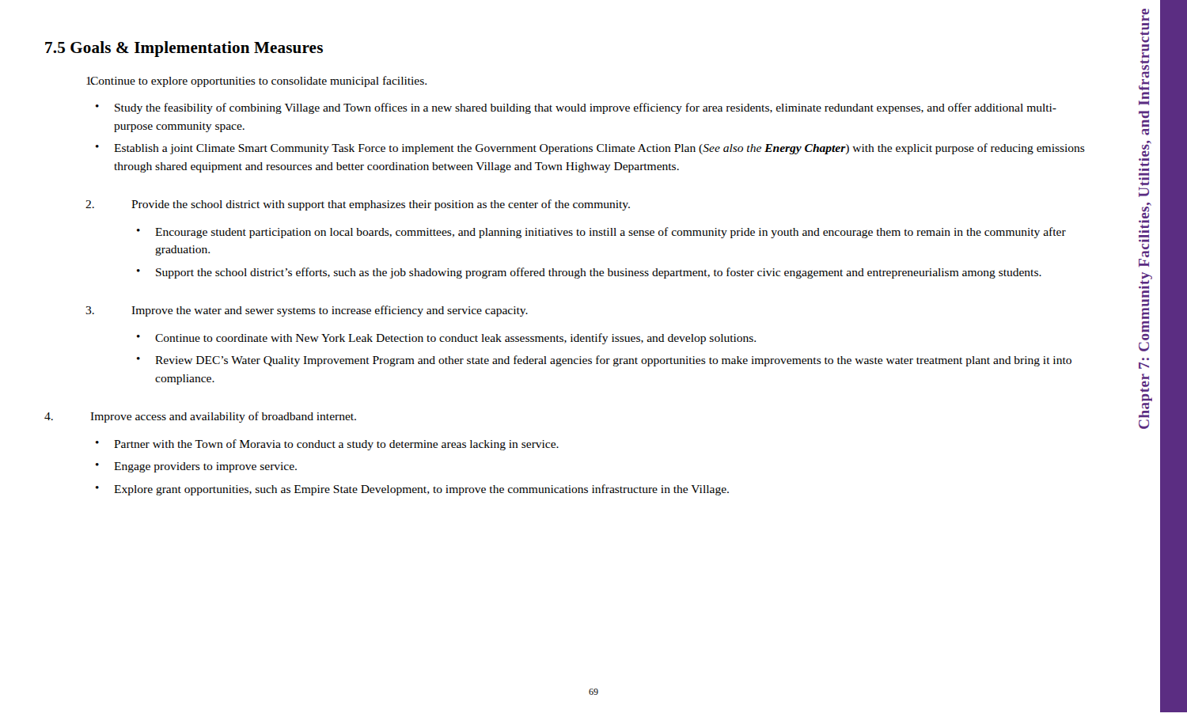Chapter 7: Community Facilities, Utilities, and Infrastructure
7.5 Goals & Implementation Measures
Continue to explore opportunities to consolidate municipal facilities.
Study the feasibility of combining Village and Town offices in a new shared building that would improve efficiency for area residents, eliminate redundant expenses, and offer additional multi-purpose community space.
Establish a joint Climate Smart Community Task Force to implement the Government Operations Climate Action Plan (See also the Energy Chapter) with the explicit purpose of reducing emissions through shared equipment and resources and better coordination between Village and Town Highway Departments.
Provide the school district with support that emphasizes their position as the center of the community.
Encourage student participation on local boards, committees, and planning initiatives to instill a sense of community pride in youth and encourage them to remain in the community after graduation.
Support the school district’s efforts, such as the job shadowing program offered through the business department, to foster civic engagement and entrepreneurialism among students.
Improve the water and sewer systems to increase efficiency and service capacity.
Continue to coordinate with New York Leak Detection to conduct leak assessments, identify issues, and develop solutions.
Review DEC’s Water Quality Improvement Program and other state and federal agencies for grant opportunities to make improvements to the waste water treatment plant and bring it into compliance.
Improve access and availability of broadband internet.
Partner with the Town of Moravia to conduct a study to determine areas lacking in service.
Engage providers to improve service.
Explore grant opportunities, such as Empire State Development, to improve the communications infrastructure in the Village.
69